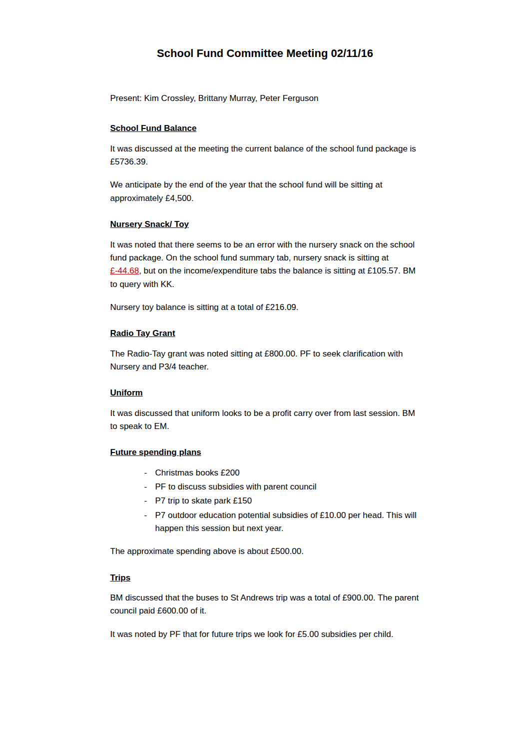School Fund Committee Meeting 02/11/16
Present: Kim Crossley, Brittany Murray, Peter Ferguson
School Fund Balance
It was discussed at the meeting the current balance of the school fund package is £5736.39.
We anticipate by the end of the year that the school fund will be sitting at approximately £4,500.
Nursery Snack/ Toy
It was noted that there seems to be an error with the nursery snack on the school fund package. On the school fund summary tab, nursery snack is sitting at £-44.68, but on the income/expenditure tabs the balance is sitting at £105.57. BM to query with KK.
Nursery toy balance is sitting at a total of £216.09.
Radio Tay Grant
The Radio-Tay grant was noted sitting at £800.00. PF to seek clarification with Nursery and P3/4 teacher.
Uniform
It was discussed that uniform looks to be a profit carry over from last session. BM to speak to EM.
Future spending plans
Christmas books £200
PF to discuss subsidies with parent council
P7 trip to skate park £150
P7 outdoor education potential subsidies of £10.00 per head. This will happen this session but next year.
The approximate spending above is about £500.00.
Trips
BM discussed that the buses to St Andrews trip was a total of £900.00. The parent council paid £600.00 of it.
It was noted by PF that for future trips we look for £5.00 subsidies per child.